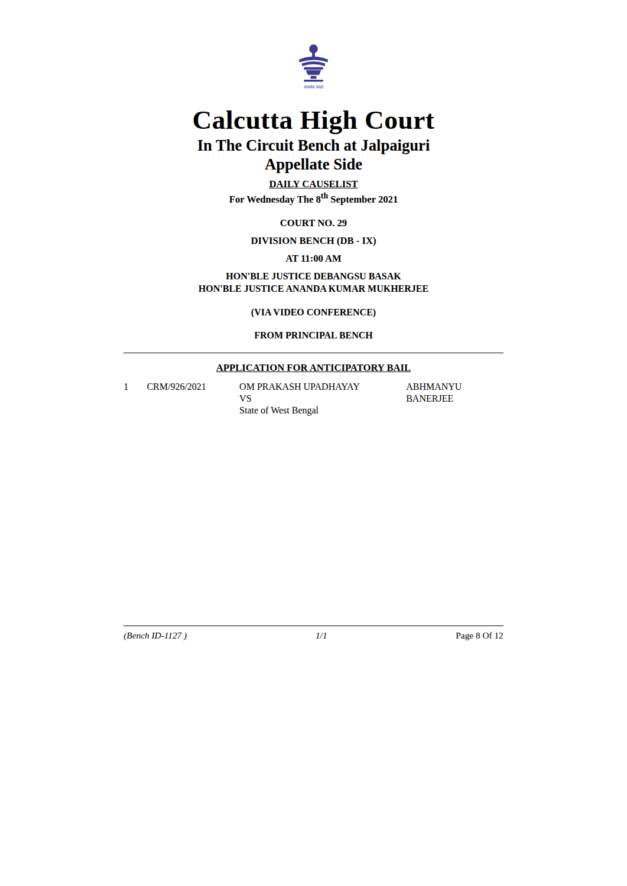Calcutta High Court
In The Circuit Bench at Jalpaiguri
Appellate Side
DAILY CAUSELIST
For Wednesday The 8th September 2021
COURT NO. 29
DIVISION BENCH (DB - IX)
AT 11:00 AM
HON'BLE JUSTICE DEBANGSU BASAK
HON'BLE JUSTICE ANANDA KUMAR MUKHERJEE
(VIA VIDEO CONFERENCE)
FROM PRINCIPAL BENCH
APPLICATION FOR ANTICIPATORY BAIL
| 1 | CRM/926/2021 | OM PRAKASH UPADHAYAY VS State of West Bengal | ABHMANYU BANERJEE |
(Bench ID-1127 )
1/1
Page 8 Of 12